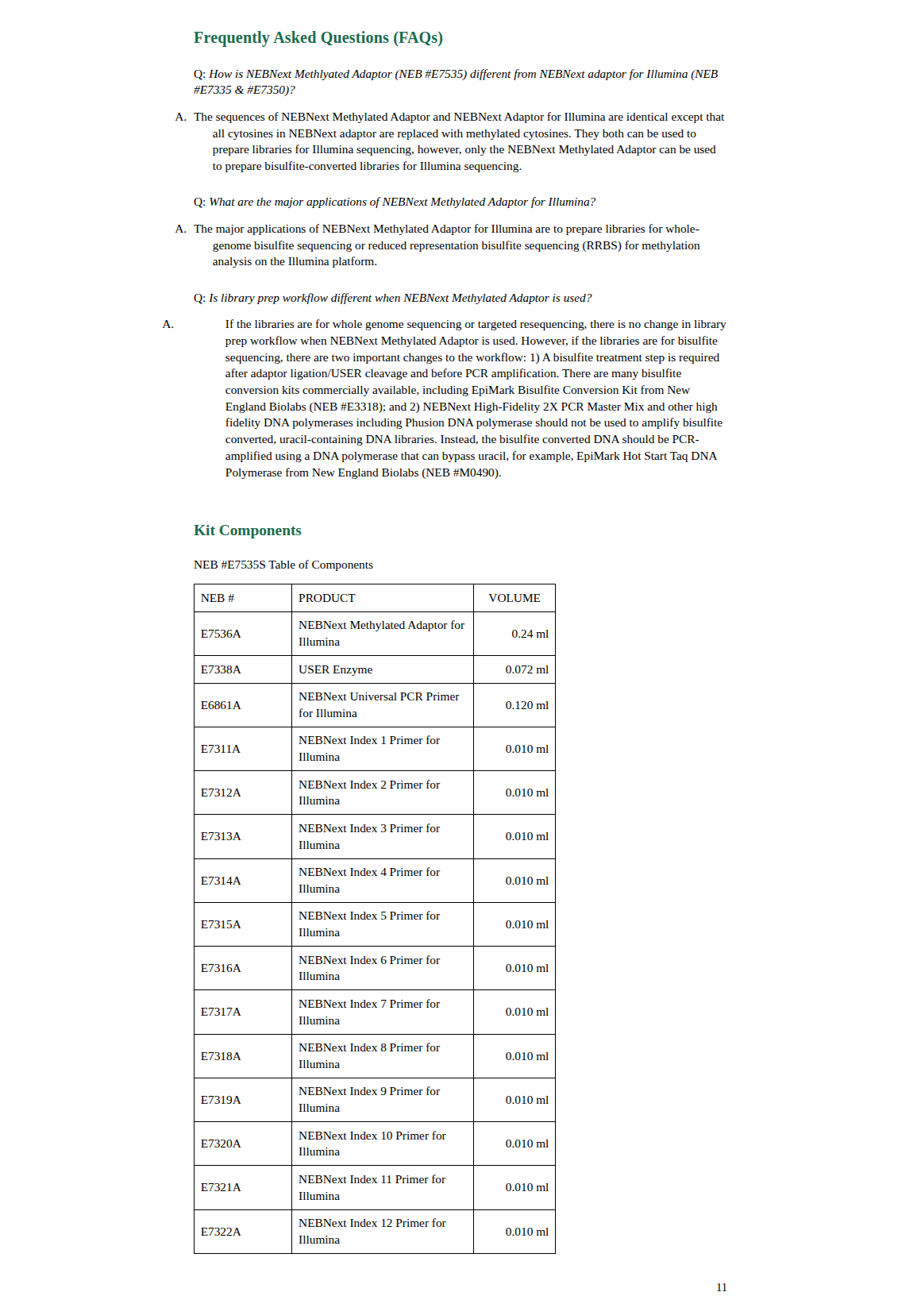Frequently Asked Questions (FAQs)
Q: How is NEBNext Methlyated Adaptor (NEB #E7535) different from NEBNext adaptor for Illumina (NEB #E7335 & #E7350)?
A. The sequences of NEBNext Methylated Adaptor and NEBNext Adaptor for Illumina are identical except that all cytosines in NEBNext adaptor are replaced with methylated cytosines. They both can be used to prepare libraries for Illumina sequencing, however, only the NEBNext Methylated Adaptor can be used to prepare bisulfite-converted libraries for Illumina sequencing.
Q: What are the major applications of NEBNext Methylated Adaptor for Illumina?
A. The major applications of NEBNext Methylated Adaptor for Illumina are to prepare libraries for whole-genome bisulfite sequencing or reduced representation bisulfite sequencing (RRBS) for methylation analysis on the Illumina platform.
Q: Is library prep workflow different when NEBNext Methylated Adaptor is used?
A. If the libraries are for whole genome sequencing or targeted resequencing, there is no change in library prep workflow when NEBNext Methylated Adaptor is used. However, if the libraries are for bisulfite sequencing, there are two important changes to the workflow: 1) A bisulfite treatment step is required after adaptor ligation/USER cleavage and before PCR amplification. There are many bisulfite conversion kits commercially available, including EpiMark Bisulfite Conversion Kit from New England Biolabs (NEB #E3318); and 2) NEBNext High-Fidelity 2X PCR Master Mix and other high fidelity DNA polymerases including Phusion DNA polymerase should not be used to amplify bisulfite converted, uracil-containing DNA libraries. Instead, the bisulfite converted DNA should be PCR-amplified using a DNA polymerase that can bypass uracil, for example, EpiMark Hot Start Taq DNA Polymerase from New England Biolabs (NEB #M0490).
Kit Components
NEB #E7535S Table of Components
| NEB # | PRODUCT | VOLUME |
| --- | --- | --- |
| E7536A | NEBNext Methylated Adaptor for Illumina | 0.24 ml |
| E7338A | USER Enzyme | 0.072 ml |
| E6861A | NEBNext Universal PCR Primer for Illumina | 0.120 ml |
| E7311A | NEBNext Index 1 Primer for Illumina | 0.010 ml |
| E7312A | NEBNext Index 2 Primer for Illumina | 0.010 ml |
| E7313A | NEBNext Index 3 Primer for Illumina | 0.010 ml |
| E7314A | NEBNext Index 4 Primer for Illumina | 0.010 ml |
| E7315A | NEBNext Index 5 Primer for Illumina | 0.010 ml |
| E7316A | NEBNext Index 6 Primer for Illumina | 0.010 ml |
| E7317A | NEBNext Index 7 Primer for Illumina | 0.010 ml |
| E7318A | NEBNext Index 8 Primer for Illumina | 0.010 ml |
| E7319A | NEBNext Index 9 Primer for Illumina | 0.010 ml |
| E7320A | NEBNext Index 10 Primer for Illumina | 0.010 ml |
| E7321A | NEBNext Index 11 Primer for Illumina | 0.010 ml |
| E7322A | NEBNext Index 12 Primer for Illumina | 0.010 ml |
11